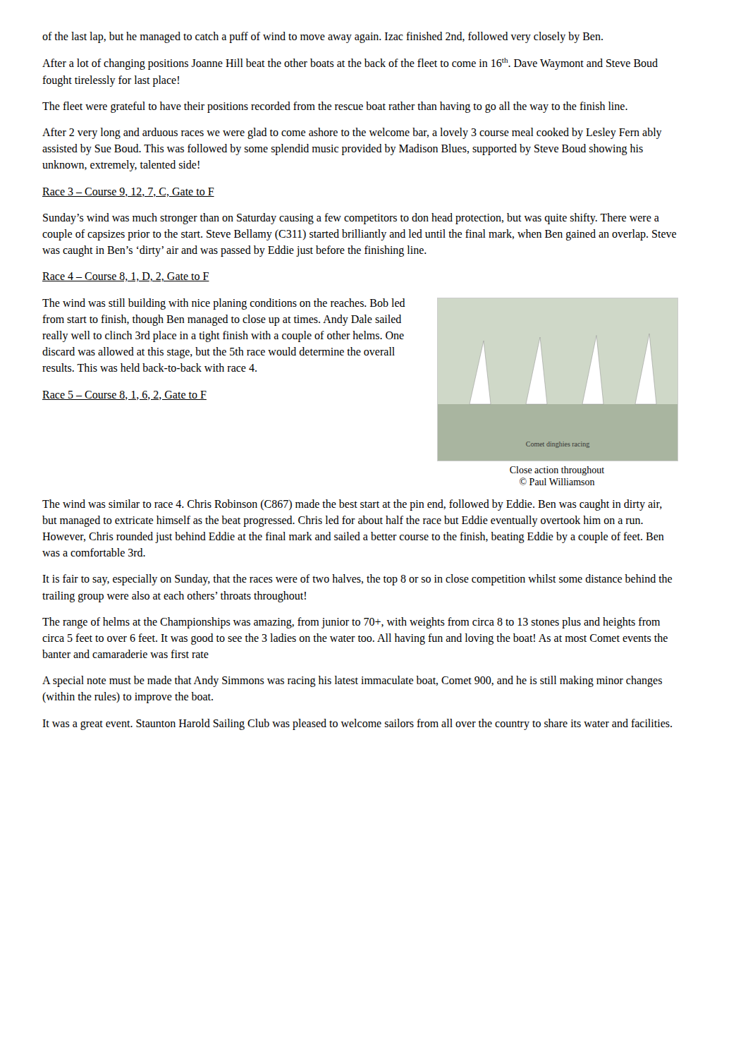of the last lap, but he managed to catch a puff of wind to move away again. Izac finished 2nd, followed very closely by Ben.
After a lot of changing positions Joanne Hill beat the other boats at the back of the fleet to come in 16th. Dave Waymont and Steve Boud fought tirelessly for last place!
The fleet were grateful to have their positions recorded from the rescue boat rather than having to go all the way to the finish line.
After 2 very long and arduous races we were glad to come ashore to the welcome bar, a lovely 3 course meal cooked by Lesley Fern ably assisted by Sue Boud. This was followed by some splendid music provided by Madison Blues, supported by Steve Boud showing his unknown, extremely, talented side!
Race 3 – Course 9, 12, 7, C, Gate to F
Sunday’s wind was much stronger than on Saturday causing a few competitors to don head protection, but was quite shifty. There were a couple of capsizes prior to the start. Steve Bellamy (C311) started brilliantly and led until the final mark, when Ben gained an overlap. Steve was caught in Ben’s ‘dirty’ air and was passed by Eddie just before the finishing line.
Race 4 – Course 8, 1, D, 2, Gate to F
Close action throughout
© Paul Williamson
The wind was still building with nice planing conditions on the reaches. Bob led from start to finish, though Ben managed to close up at times. Andy Dale sailed really well to clinch 3rd place in a tight finish with a couple of other helms. One discard was allowed at this stage, but the 5th race would determine the overall results. This was held back-to-back with race 4.
Race 5 – Course 8, 1, 6, 2, Gate to F
The wind was similar to race 4. Chris Robinson (C867) made the best start at the pin end, followed by Eddie. Ben was caught in dirty air, but managed to extricate himself as the beat progressed. Chris led for about half the race but Eddie eventually overtook him on a run. However, Chris rounded just behind Eddie at the final mark and sailed a better course to the finish, beating Eddie by a couple of feet. Ben was a comfortable 3rd.
It is fair to say, especially on Sunday, that the races were of two halves, the top 8 or so in close competition whilst some distance behind the trailing group were also at each others’ throats throughout!
The range of helms at the Championships was amazing, from junior to 70+, with weights from circa 8 to 13 stones plus and heights from circa 5 feet to over 6 feet. It was good to see the 3 ladies on the water too. All having fun and loving the boat! As at most Comet events the banter and camaraderie was first rate
A special note must be made that Andy Simmons was racing his latest immaculate boat, Comet 900, and he is still making minor changes (within the rules) to improve the boat.
It was a great event. Staunton Harold Sailing Club was pleased to welcome sailors from all over the country to share its water and facilities.